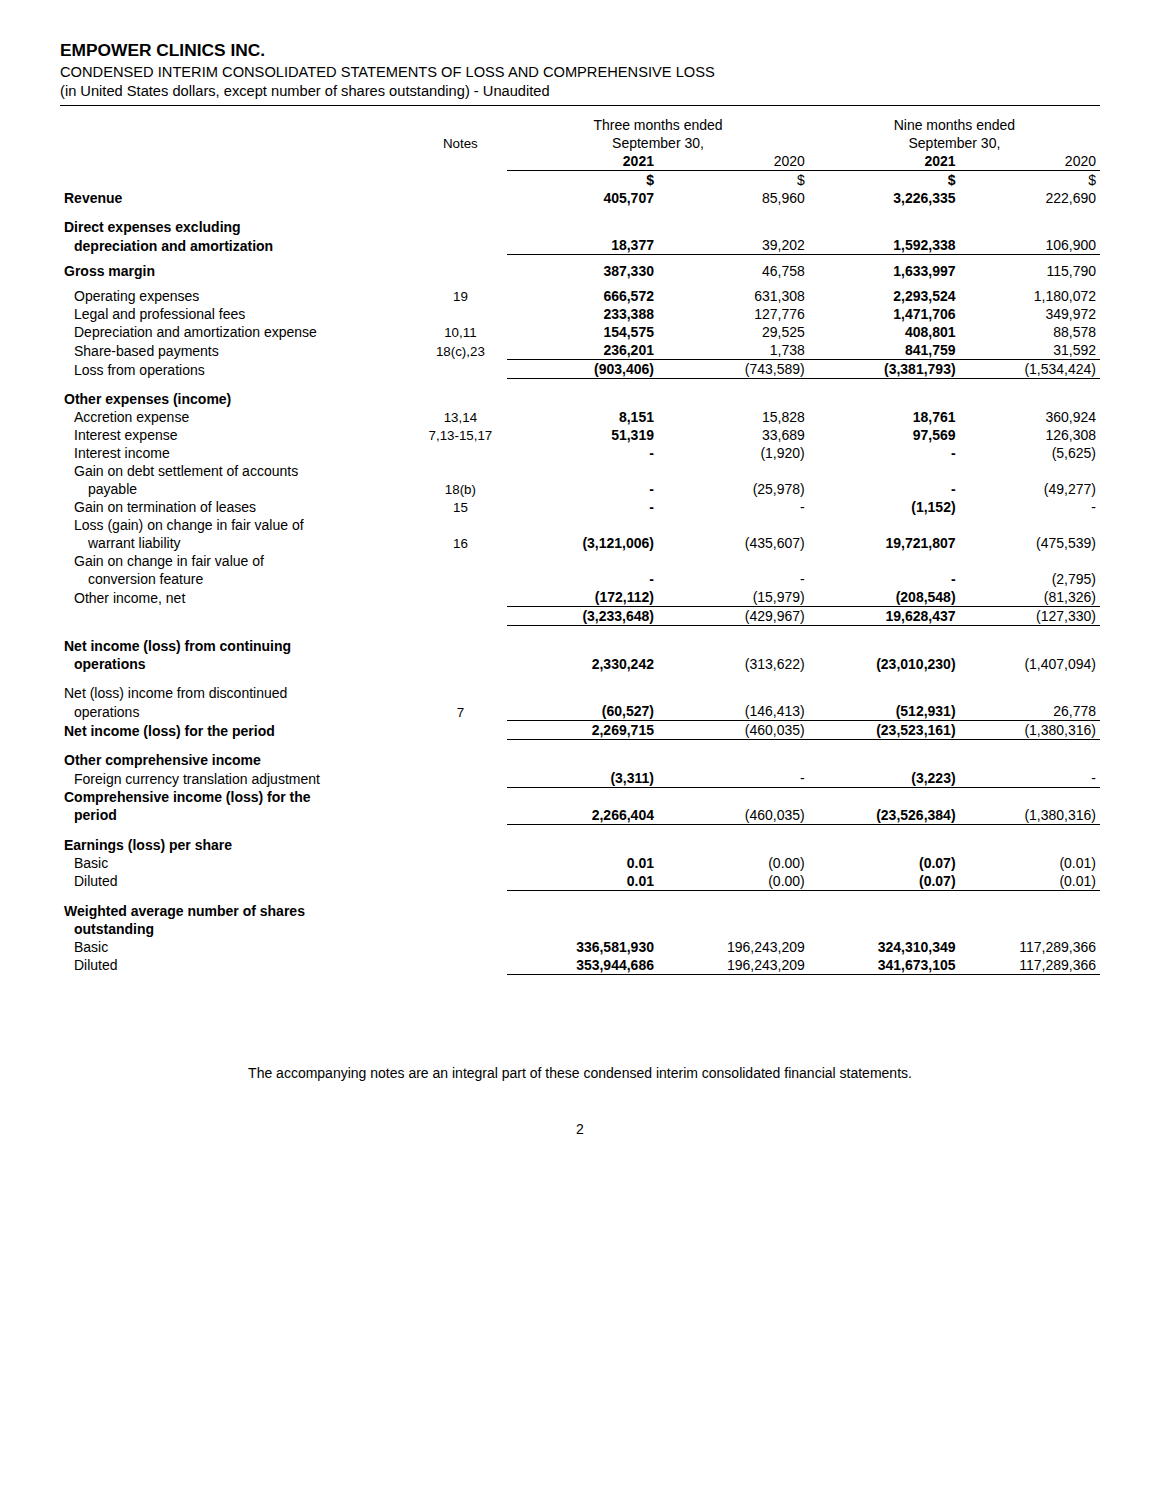EMPOWER CLINICS INC.
CONDENSED INTERIM CONSOLIDATED STATEMENTS OF LOSS AND COMPREHENSIVE LOSS
(in United States dollars, except number of shares outstanding) - Unaudited
| | | Three months ended | Nine months ended |
| | Notes | September 30, | September 30, |
| | | 2021 | 2020 | 2021 | 2020 |
| | | $ | $ | $ | $ |
| Revenue | | 405,707 | 85,960 | 3,226,335 | 222,690 |
| Direct expenses excluding | | | | | |
| depreciation and amortization | | 18,377 | 39,202 | 1,592,338 | 106,900 |
| Gross margin | | 387,330 | 46,758 | 1,633,997 | 115,790 |
| Operating expenses | 19 | 666,572 | 631,308 | 2,293,524 | 1,180,072 |
| Legal and professional fees | | 233,388 | 127,776 | 1,471,706 | 349,972 |
| Depreciation and amortization expense | 10,11 | 154,575 | 29,525 | 408,801 | 88,578 |
| Share-based payments | 18(c),23 | 236,201 | 1,738 | 841,759 | 31,592 |
| Loss from operations | | (903,406) | (743,589) | (3,381,793) | (1,534,424) |
| Other expenses (income) | | | | | |
| Accretion expense | 13,14 | 8,151 | 15,828 | 18,761 | 360,924 |
| Interest expense | 7,13-15,17 | 51,319 | 33,689 | 97,569 | 126,308 |
| Interest income | | - | (1,920) | - | (5,625) |
| Gain on debt settlement of accounts | | | | | |
| payable | 18(b) | - | (25,978) | - | (49,277) |
| Gain on termination of leases | 15 | - | - | (1,152) | - |
| Loss (gain) on change in fair value of | | | | | |
| warrant liability | 16 | (3,121,006) | (435,607) | 19,721,807 | (475,539) |
| Gain on change in fair value of | | | | | |
| conversion feature | | - | - | - | (2,795) |
| Other income, net | | (172,112) | (15,979) | (208,548) | (81,326) |
| | | (3,233,648) | (429,967) | 19,628,437 | (127,330) |
| Net income (loss) from continuing | | | | | |
| operations | | 2,330,242 | (313,622) | (23,010,230) | (1,407,094) |
| Net (loss) income from discontinued | | | | | |
| operations | 7 | (60,527) | (146,413) | (512,931) | 26,778 |
| Net income (loss) for the period | | 2,269,715 | (460,035) | (23,523,161) | (1,380,316) |
| Other comprehensive income | | | | | |
| Foreign currency translation adjustment | | (3,311) | - | (3,223) | - |
| Comprehensive income (loss) for the | | | | | |
| period | | 2,266,404 | (460,035) | (23,526,384) | (1,380,316) |
| Earnings (loss) per share | | | | | |
| Basic | | 0.01 | (0.00) | (0.07) | (0.01) |
| Diluted | | 0.01 | (0.00) | (0.07) | (0.01) |
| Weighted average number of shares | | | | | |
| outstanding | | | | | |
| Basic | | 336,581,930 | 196,243,209 | 324,310,349 | 117,289,366 |
| Diluted | | 353,944,686 | 196,243,209 | 341,673,105 | 117,289,366 |
The accompanying notes are an integral part of these condensed interim consolidated financial statements.
2